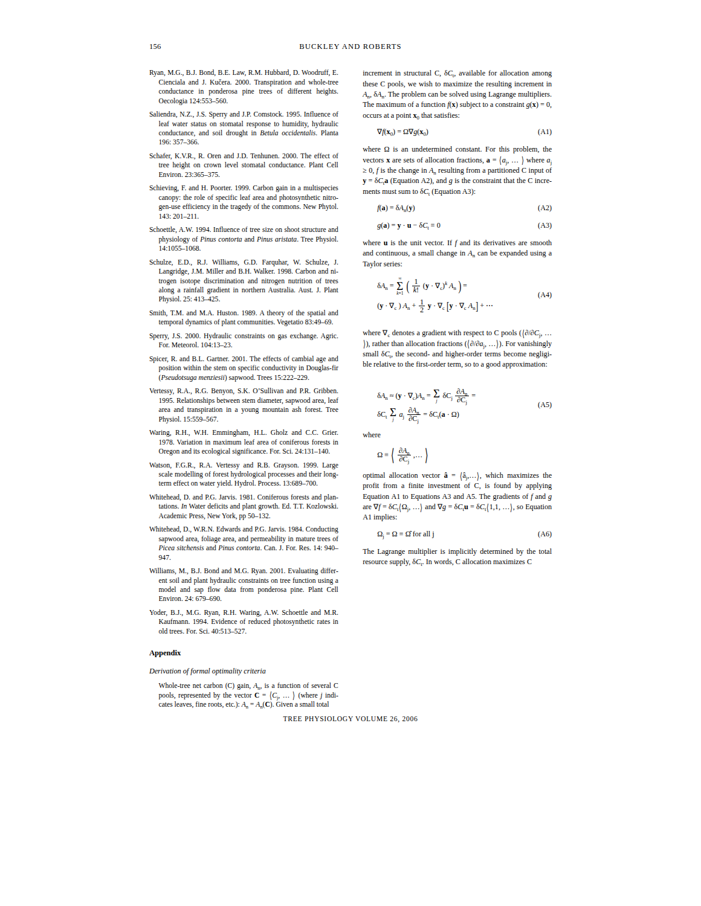156
BUCKLEY AND ROBERTS
156
Ryan, M.G., B.J. Bond, B.E. Law, R.M. Hubbard, D. Woodruff, E. Cienciala and J. Kučera. 2000. Transpiration and whole-tree conductance in ponderosa pine trees of different heights. Oecologia 124:553–560.
Saliendra, N.Z., J.S. Sperry and J.P. Comstock. 1995. Influence of leaf water status on stomatal response to humidity, hydraulic conductance, and soil drought in Betula occidentalis. Planta 196: 357–366.
Schafer, K.V.R., R. Oren and J.D. Tenhunen. 2000. The effect of tree height on crown level stomatal conductance. Plant Cell Environ. 23:365–375.
Schieving, F. and H. Poorter. 1999. Carbon gain in a multispecies canopy: the role of specific leaf area and photosynthetic nitrogen-use efficiency in the tragedy of the commons. New Phytol. 143: 201–211.
Schoettle, A.W. 1994. Influence of tree size on shoot structure and physiology of Pinus contorta and Pinus aristata. Tree Physiol. 14:1055–1068.
Schulze, E.D., R.J. Williams, G.D. Farquhar, W. Schulze, J. Langridge, J.M. Miller and B.H. Walker. 1998. Carbon and nitrogen isotope discrimination and nitrogen nutrition of trees along a rainfall gradient in northern Australia. Aust. J. Plant Physiol. 25: 413–425.
Smith, T.M. and M.A. Huston. 1989. A theory of the spatial and temporal dynamics of plant communities. Vegetatio 83:49–69.
Sperry, J.S. 2000. Hydraulic constraints on gas exchange. Agric. For. Meteorol. 104:13–23.
Spicer, R. and B.L. Gartner. 2001. The effects of cambial age and position within the stem on specific conductivity in Douglas-fir (Pseudotsuga menziesii) sapwood. Trees 15:222–229.
Vertessy, R.A., R.G. Benyon, S.K. O’Sullivan and P.R. Gribben. 1995. Relationships between stem diameter, sapwood area, leaf area and transpiration in a young mountain ash forest. Tree Physiol. 15:559–567.
Waring, R.H., W.H. Emmingham, H.L. Gholz and C.C. Grier. 1978. Variation in maximum leaf area of coniferous forests in Oregon and its ecological significance. For. Sci. 24:131–140.
Watson, F.G.R., R.A. Vertessy and R.B. Grayson. 1999. Large scale modelling of forest hydrological processes and their long-term effect on water yield. Hydrol. Process. 13:689–700.
Whitehead, D. and P.G. Jarvis. 1981. Coniferous forests and plantations. In Water deficits and plant growth. Ed. T.T. Kozlowski. Academic Press, New York, pp 50–132.
Whitehead, D., W.R.N. Edwards and P.G. Jarvis. 1984. Conducting sapwood area, foliage area, and permeability in mature trees of Picea sitchensis and Pinus contorta. Can. J. For. Res. 14: 940–947.
Williams, M., B.J. Bond and M.G. Ryan. 2001. Evaluating different soil and plant hydraulic constraints on tree function using a model and sap flow data from ponderosa pine. Plant Cell Environ. 24: 679–690.
Yoder, B.J., M.G. Ryan, R.H. Waring, A.W. Schoettle and M.R. Kaufmann. 1994. Evidence of reduced photosynthetic rates in old trees. For. Sci. 40:513–527.
Appendix
Derivation of formal optimality criteria
Whole-tree net carbon (C) gain, An, is a function of several C pools, represented by the vector C = ⟨Cj, … ⟩ (where j indicates leaves, fine roots, etc.): An = An(C). Given a small total
increment in structural C, δCt, available for allocation among these C pools, we wish to maximize the resulting increment in An, δAn. The problem can be solved using Lagrange multipliers. The maximum of a function f(x) subject to a constraint g(x) = 0, occurs at a point x0 that satisfies:
∇f(x0) = Ω∇g(x0)
(A1)
where Ω is an undetermined constant. For this problem, the vectors x are sets of allocation fractions, a = ⟨aj, … ⟩ where aj ≥ 0, f is the change in An resulting from a partitioned C input of y = δCta (Equation A2), and g is the constraint that the C increments must sum to δCt (Equation A3):
f(a) = δAn(y)
(A2)
g(a) = y · u − δCt ≡ 0
(A3)
where u is the unit vector. If f and its derivatives are smooth and continuous, a small change in An can be expanded using a Taylor series:
δAn = ∞ Σ k=1 ( 1 k! (y · ∇c)k An ) =
(y · ∇c ) An + 12 y · ∇c [y · ∇c An] + ⋯
(A4)
where ∇c denotes a gradient with respect to C pools (⟨∂/∂Cj, …⟩), rather than allocation fractions (⟨∂/∂aj, …⟩). For vanishingly small δCt, the second- and higher-order terms become negligible relative to the first-order term, so to a good approximation:
δAn ≈ (y · ∇c)An = Σj δCj ∂An∂Cj =
δCt Σj aj ∂An∂Cj = δCt(a · Ω)
(A5)
where
Ω ≡ ⟨ ∂An∂Cj ,… ⟩
optimal allocation vector â = ⟨âj,…⟩, which maximizes the profit from a finite investment of C, is found by applying Equation A1 to Equations A3 and A5. The gradients of f and g are ∇f = δCt⟨Ωj, …⟩ and ∇g = δCtu = δCt⟨1,1, …⟩, so Equation A1 implies:
Ωj = Ω ≡ Ω̂ for all j
(A6)
The Lagrange multiplier is implicitly determined by the total resource supply, δCt. In words, C allocation maximizes C
TREE PHYSIOLOGY VOLUME 26, 2006